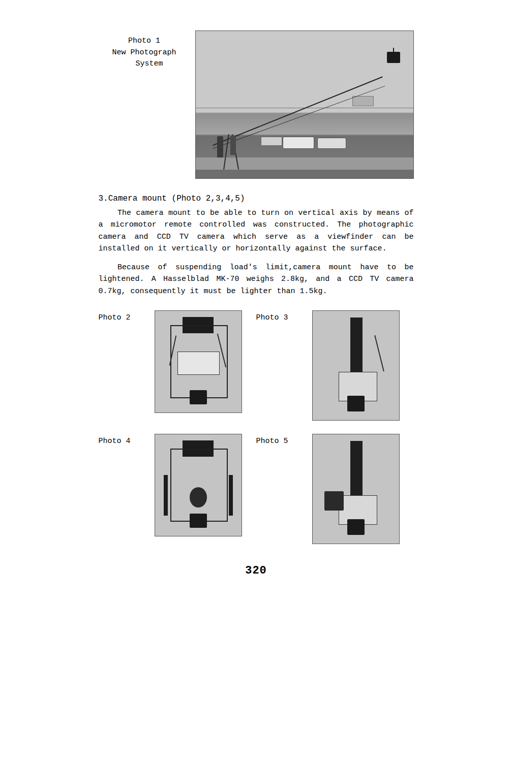Photo 1New Photograph System
3.Camera mount (Photo 2,3,4,5)
The camera mount to be able to turn on vertical axis by means of a micromotor remote controlled was constructed. The photographic camera and CCD TV camera which serve as a viewfinder can be installed on it vertically or horizontally against the surface.
Because of suspending load's limit,camera mount have to be lightened. A Hasselblad MK-70 weighs 2.8kg, and a CCD TV camera 0.7kg, consequently it must be lighter than 1.5kg.
Photo 2
Photo 3
Photo 4
Photo 5
320